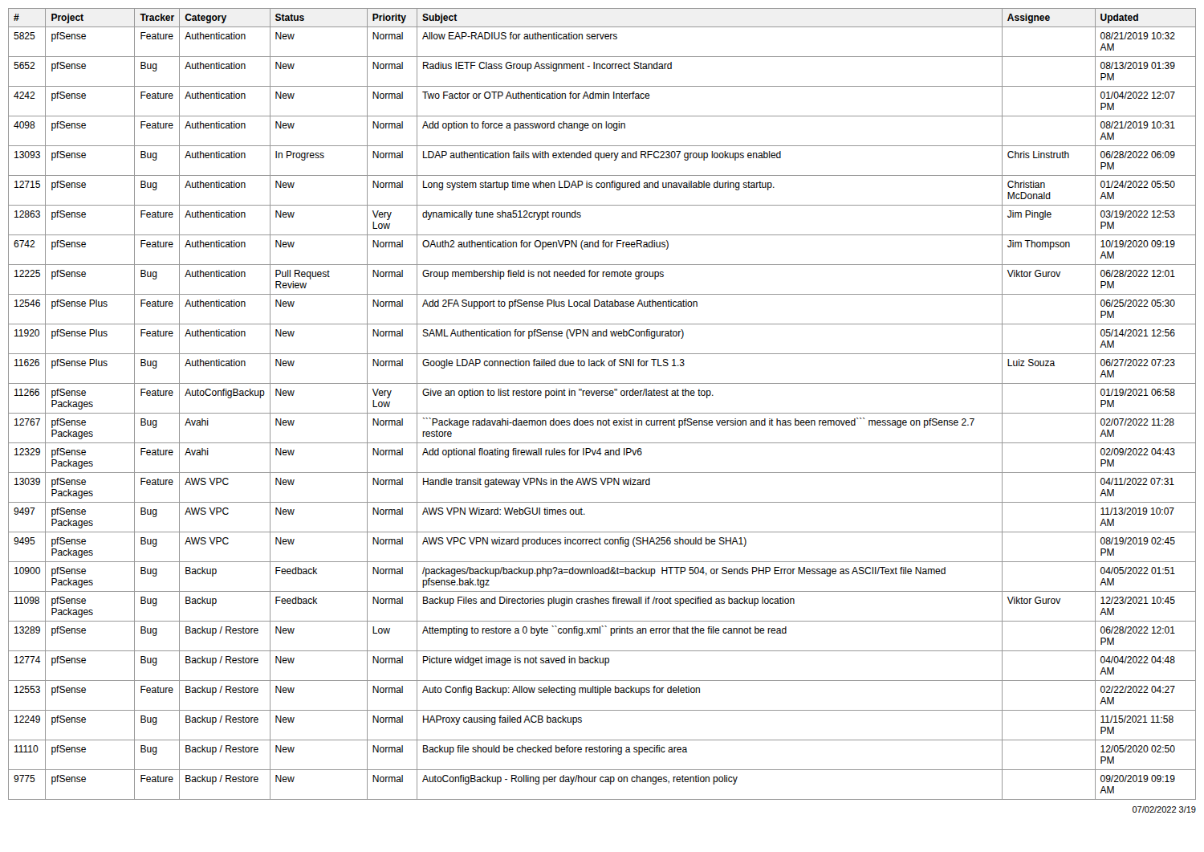| # | Project | Tracker | Category | Status | Priority | Subject | Assignee | Updated |
| --- | --- | --- | --- | --- | --- | --- | --- | --- |
| 5825 | pfSense | Feature | Authentication | New | Normal | Allow EAP-RADIUS for authentication servers | | 08/21/2019 10:32 AM |
| 5652 | pfSense | Bug | Authentication | New | Normal | Radius IETF Class Group Assignment - Incorrect Standard | | 08/13/2019 01:39 PM |
| 4242 | pfSense | Feature | Authentication | New | Normal | Two Factor or OTP Authentication for Admin Interface | | 01/04/2022 12:07 PM |
| 4098 | pfSense | Feature | Authentication | New | Normal | Add option to force a password change on login | | 08/21/2019 10:31 AM |
| 13093 | pfSense | Bug | Authentication | In Progress | Normal | LDAP authentication fails with extended query and RFC2307 group lookups enabled | Chris Linstruth | 06/28/2022 06:09 PM |
| 12715 | pfSense | Bug | Authentication | New | Normal | Long system startup time when LDAP is configured and unavailable during startup. | Christian McDonald | 01/24/2022 05:50 AM |
| 12863 | pfSense | Feature | Authentication | New | Very Low | dynamically tune sha512crypt rounds | Jim Pingle | 03/19/2022 12:53 PM |
| 6742 | pfSense | Feature | Authentication | New | Normal | OAuth2 authentication for OpenVPN (and for FreeRadius) | Jim Thompson | 10/19/2020 09:19 AM |
| 12225 | pfSense | Bug | Authentication | Pull Request Review | Normal | Group membership field is not needed for remote groups | Viktor Gurov | 06/28/2022 12:01 PM |
| 12546 | pfSense Plus | Feature | Authentication | New | Normal | Add 2FA Support to pfSense Plus Local Database Authentication | | 06/25/2022 05:30 PM |
| 11920 | pfSense Plus | Feature | Authentication | New | Normal | SAML Authentication for pfSense (VPN and webConfigurator) | | 05/14/2021 12:56 AM |
| 11626 | pfSense Plus | Bug | Authentication | New | Normal | Google LDAP connection failed due to lack of SNI for TLS 1.3 | Luiz Souza | 06/27/2022 07:23 AM |
| 11266 | pfSense Packages | Feature | AutoConfigBackup | New | Very Low | Give an option to list restore point in "reverse" order/latest at the top. | | 01/19/2021 06:58 PM |
| 12767 | pfSense Packages | Bug | Avahi | New | Normal | ```Package radavahi-daemon does does not exist in current pfSense version and it has been removed``` message on pfSense 2.7 restore | | 02/07/2022 11:28 AM |
| 12329 | pfSense Packages | Feature | Avahi | New | Normal | Add optional floating firewall rules for IPv4 and IPv6 | | 02/09/2022 04:43 PM |
| 13039 | pfSense Packages | Feature | AWS VPC | New | Normal | Handle transit gateway VPNs in the AWS VPN wizard | | 04/11/2022 07:31 AM |
| 9497 | pfSense Packages | Bug | AWS VPC | New | Normal | AWS VPN Wizard: WebGUI times out. | | 11/13/2019 10:07 AM |
| 9495 | pfSense Packages | Bug | AWS VPC | New | Normal | AWS VPC VPN wizard produces incorrect config (SHA256 should be SHA1) | | 08/19/2019 02:45 PM |
| 10900 | pfSense Packages | Bug | Backup | Feedback | Normal | /packages/backup/backup.php?a=download&t=backup HTTP 504, or Sends PHP Error Message as ASCII/Text file Named pfsense.bak.tgz | | 04/05/2022 01:51 AM |
| 11098 | pfSense Packages | Bug | Backup | Feedback | Normal | Backup Files and Directories plugin crashes firewall if /root specified as backup location | Viktor Gurov | 12/23/2021 10:45 AM |
| 13289 | pfSense | Bug | Backup / Restore | New | Low | Attempting to restore a 0 byte ``config.xml`` prints an error that the file cannot be read | | 06/28/2022 12:01 PM |
| 12774 | pfSense | Bug | Backup / Restore | New | Normal | Picture widget image is not saved in backup | | 04/04/2022 04:48 AM |
| 12553 | pfSense | Feature | Backup / Restore | New | Normal | Auto Config Backup: Allow selecting multiple backups for deletion | | 02/22/2022 04:27 AM |
| 12249 | pfSense | Bug | Backup / Restore | New | Normal | HAProxy causing failed ACB backups | | 11/15/2021 11:58 PM |
| 11110 | pfSense | Bug | Backup / Restore | New | Normal | Backup file should be checked before restoring a specific area | | 12/05/2020 02:50 PM |
| 9775 | pfSense | Feature | Backup / Restore | New | Normal | AutoConfigBackup - Rolling per day/hour cap on changes, retention policy | | 09/20/2019 09:19 AM |
07/02/2022 3/19